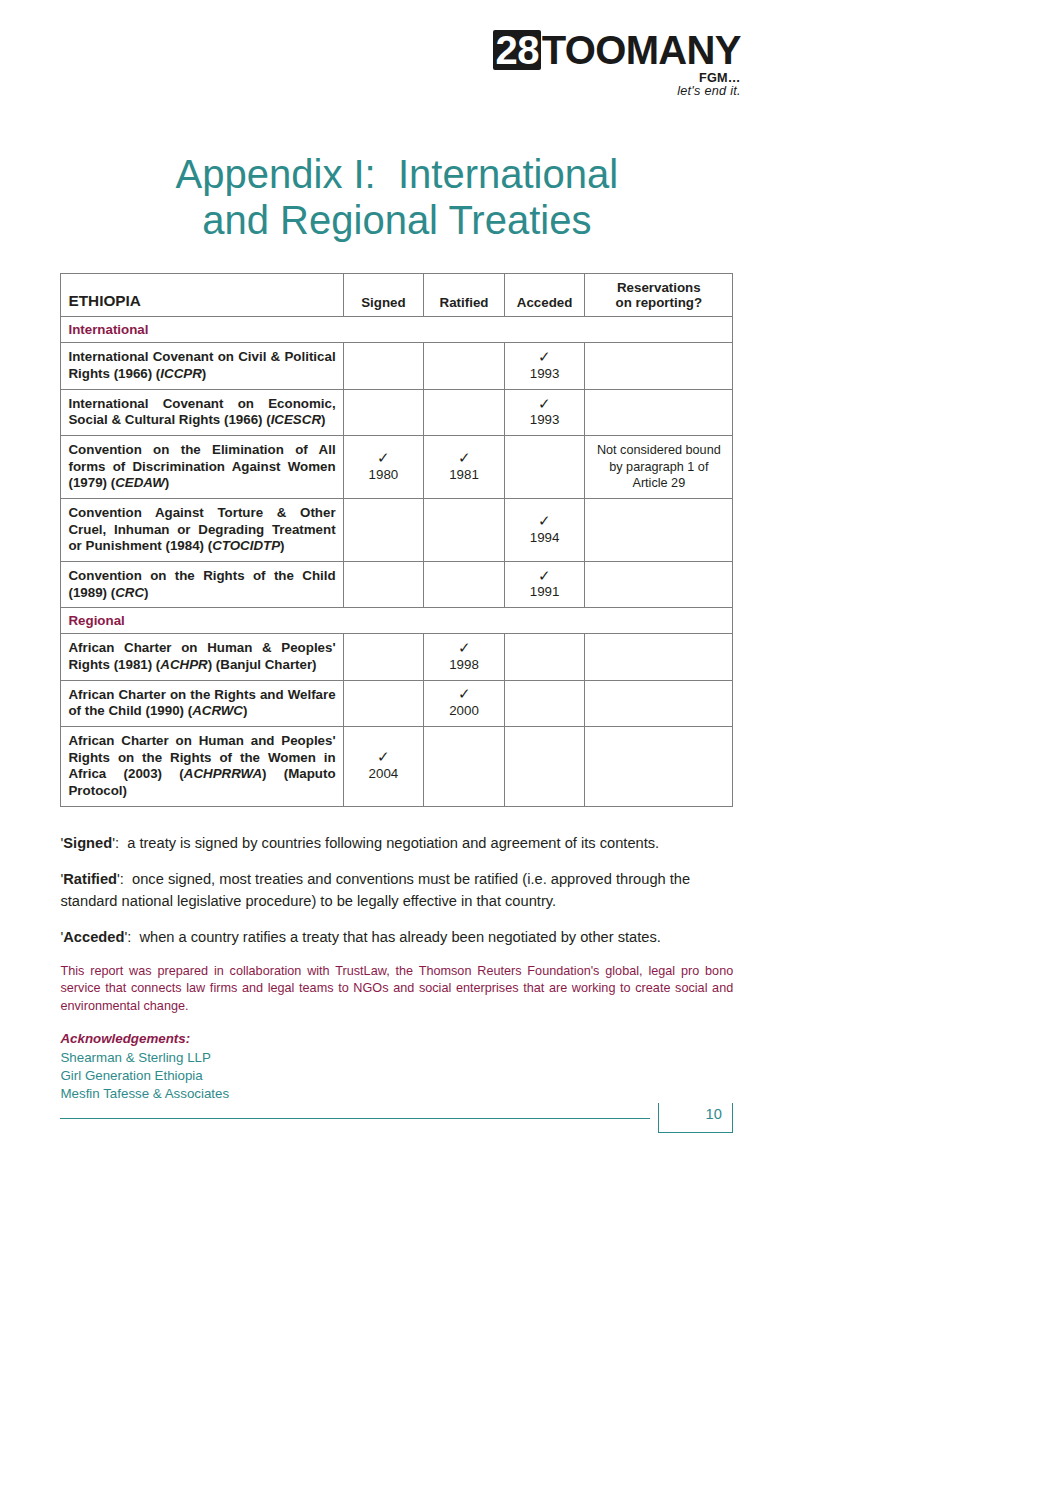28 TOOMANY
FGM… let's end it.
Appendix I: International
and Regional Treaties
| ETHIOPIA | Signed | Ratified | Acceded | Reservations on reporting? |
| --- | --- | --- | --- | --- |
| International |
| International Covenant on Civil & Political Rights (1966) ( ICCPR ) | | | ✓ 1993 | |
| International Covenant on Economic, Social & Cultural Rights (1966) ( ICESCR ) | | | ✓ 1993 | |
| Convention on the Elimination of All forms of Discrimination Against Women (1979) ( CEDAW ) | ✓ 1980 | ✓ 1981 | | Not considered bound by paragraph 1 of Article 29 |
| Convention Against Torture & Other Cruel, Inhuman or Degrading Treatment or Punishment (1984) ( CTOCIDTP ) | | | ✓ 1994 | |
| Convention on the Rights of the Child (1989) ( CRC ) | | | ✓ 1991 | |
| Regional |
| African Charter on Human & Peoples' Rights (1981) ( ACHPR ) (Banjul Charter) | | ✓ 1998 | | |
| African Charter on the Rights and Welfare of the Child (1990) ( ACRWC ) | | ✓ 2000 | | |
| African Charter on Human and Peoples' Rights on the Rights of the Women in Africa (2003) ( ACHPRRWA ) (Maputo Protocol) | ✓ 2004 | | | |
'Signed': a treaty is signed by countries following negotiation and agreement of its contents.
'Ratified': once signed, most treaties and conventions must be ratified (i.e. approved through the standard national legislative procedure) to be legally effective in that country.
'Acceded': when a country ratifies a treaty that has already been negotiated by other states.
This report was prepared in collaboration with TrustLaw, the Thomson Reuters Foundation's global, legal pro bono service that connects law firms and legal teams to NGOs and social enterprises that are working to create social and environmental change.
Acknowledgements:
Shearman & Sterling LLP
Girl Generation Ethiopia
Mesfin Tafesse & Associates
10